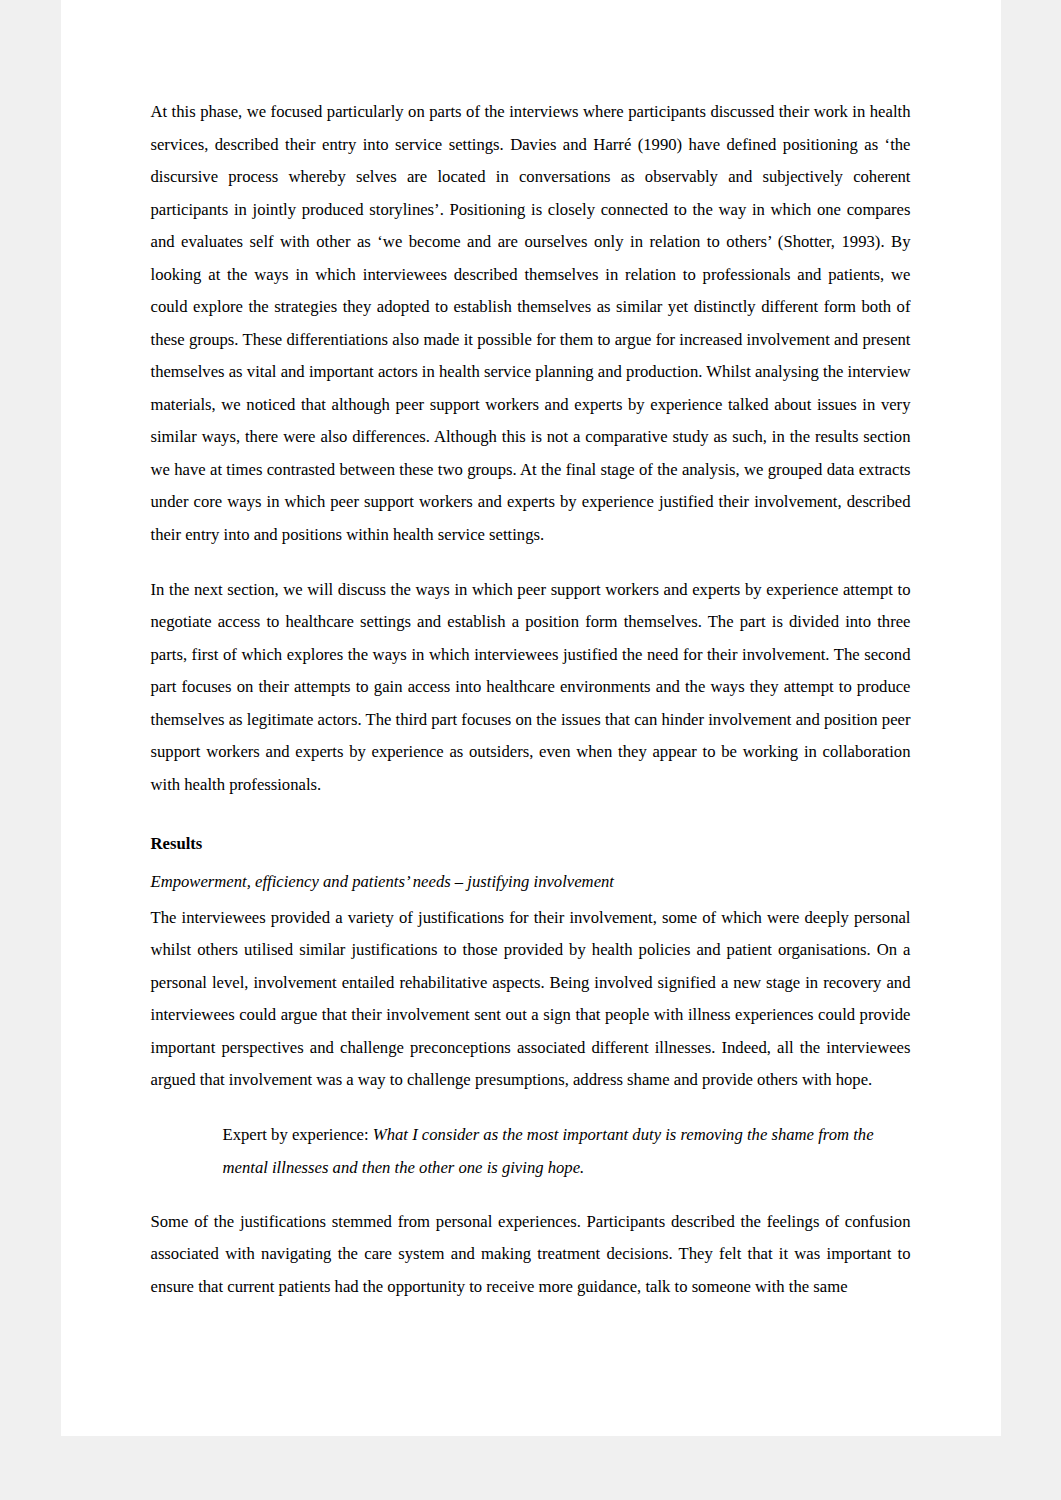At this phase, we focused particularly on parts of the interviews where participants discussed their work in health services, described their entry into service settings. Davies and Harré (1990) have defined positioning as ‘the discursive process whereby selves are located in conversations as observably and subjectively coherent participants in jointly produced storylines’. Positioning is closely connected to the way in which one compares and evaluates self with other as ‘we become and are ourselves only in relation to others’ (Shotter, 1993). By looking at the ways in which interviewees described themselves in relation to professionals and patients, we could explore the strategies they adopted to establish themselves as similar yet distinctly different form both of these groups. These differentiations also made it possible for them to argue for increased involvement and present themselves as vital and important actors in health service planning and production. Whilst analysing the interview materials, we noticed that although peer support workers and experts by experience talked about issues in very similar ways, there were also differences. Although this is not a comparative study as such, in the results section we have at times contrasted between these two groups. At the final stage of the analysis, we grouped data extracts under core ways in which peer support workers and experts by experience justified their involvement, described their entry into and positions within health service settings.
In the next section, we will discuss the ways in which peer support workers and experts by experience attempt to negotiate access to healthcare settings and establish a position form themselves. The part is divided into three parts, first of which explores the ways in which interviewees justified the need for their involvement. The second part focuses on their attempts to gain access into healthcare environments and the ways they attempt to produce themselves as legitimate actors. The third part focuses on the issues that can hinder involvement and position peer support workers and experts by experience as outsiders, even when they appear to be working in collaboration with health professionals.
Results
Empowerment, efficiency and patients’ needs – justifying involvement
The interviewees provided a variety of justifications for their involvement, some of which were deeply personal whilst others utilised similar justifications to those provided by health policies and patient organisations. On a personal level, involvement entailed rehabilitative aspects. Being involved signified a new stage in recovery and interviewees could argue that their involvement sent out a sign that people with illness experiences could provide important perspectives and challenge preconceptions associated different illnesses. Indeed, all the interviewees argued that involvement was a way to challenge presumptions, address shame and provide others with hope.
Expert by experience: What I consider as the most important duty is removing the shame from the mental illnesses and then the other one is giving hope.
Some of the justifications stemmed from personal experiences. Participants described the feelings of confusion associated with navigating the care system and making treatment decisions. They felt that it was important to ensure that current patients had the opportunity to receive more guidance, talk to someone with the same